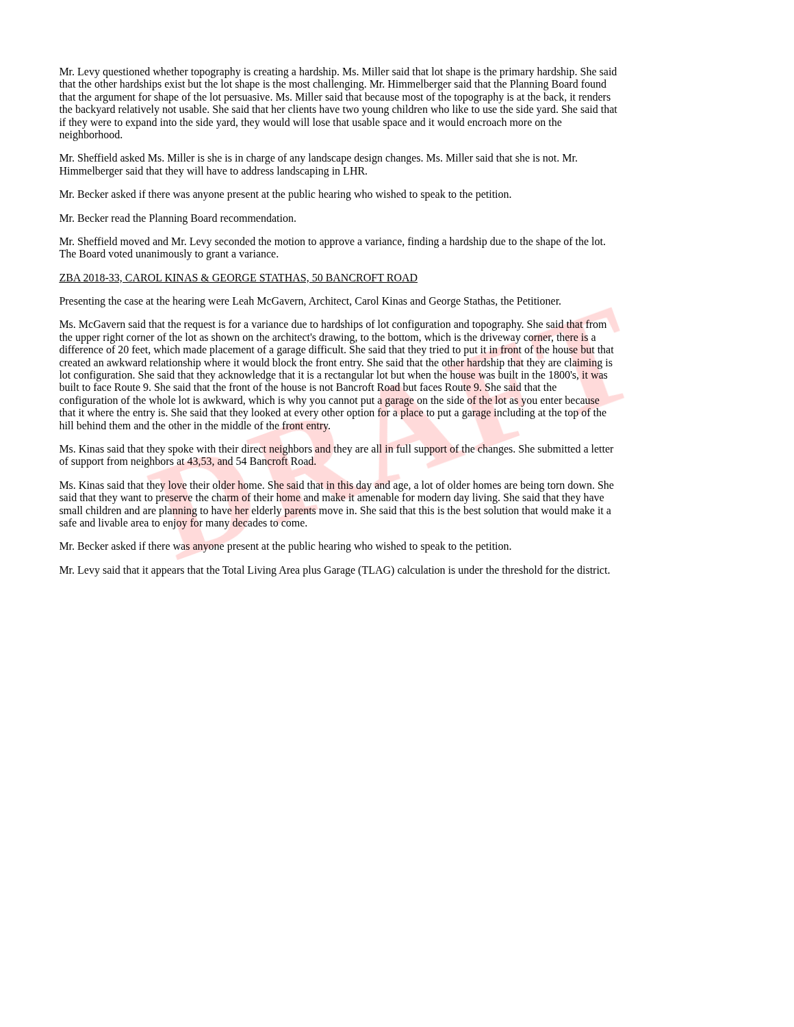DRAFT
Mr. Levy questioned whether topography is creating a hardship. Ms. Miller said that lot shape is the primary hardship. She said that the other hardships exist but the lot shape is the most challenging. Mr. Himmelberger said that the Planning Board found that the argument for shape of the lot persuasive. Ms. Miller said that because most of the topography is at the back, it renders the backyard relatively not usable. She said that her clients have two young children who like to use the side yard. She said that if they were to expand into the side yard, they would will lose that usable space and it would encroach more on the neighborhood.
Mr. Sheffield asked Ms. Miller is she is in charge of any landscape design changes. Ms. Miller said that she is not. Mr. Himmelberger said that they will have to address landscaping in LHR.
Mr. Becker asked if there was anyone present at the public hearing who wished to speak to the petition.
Mr. Becker read the Planning Board recommendation.
Mr. Sheffield moved and Mr. Levy seconded the motion to approve a variance, finding a hardship due to the shape of the lot. The Board voted unanimously to grant a variance.
ZBA 2018-33, CAROL KINAS & GEORGE STATHAS, 50 BANCROFT ROAD
Presenting the case at the hearing were Leah McGavern, Architect, Carol Kinas and George Stathas, the Petitioner.
Ms. McGavern said that the request is for a variance due to hardships of lot configuration and topography. She said that from the upper right corner of the lot as shown on the architect's drawing, to the bottom, which is the driveway corner, there is a difference of 20 feet, which made placement of a garage difficult. She said that they tried to put it in front of the house but that created an awkward relationship where it would block the front entry. She said that the other hardship that they are claiming is lot configuration. She said that they acknowledge that it is a rectangular lot but when the house was built in the 1800's, it was built to face Route 9. She said that the front of the house is not Bancroft Road but faces Route 9. She said that the configuration of the whole lot is awkward, which is why you cannot put a garage on the side of the lot as you enter because that it where the entry is. She said that they looked at every other option for a place to put a garage including at the top of the hill behind them and the other in the middle of the front entry.
Ms. Kinas said that they spoke with their direct neighbors and they are all in full support of the changes. She submitted a letter of support from neighbors at 43,53, and 54 Bancroft Road.
Ms. Kinas said that they love their older home. She said that in this day and age, a lot of older homes are being torn down. She said that they want to preserve the charm of their home and make it amenable for modern day living. She said that they have small children and are planning to have her elderly parents move in. She said that this is the best solution that would make it a safe and livable area to enjoy for many decades to come.
Mr. Becker asked if there was anyone present at the public hearing who wished to speak to the petition.
Mr. Levy said that it appears that the Total Living Area plus Garage (TLAG) calculation is under the threshold for the district.